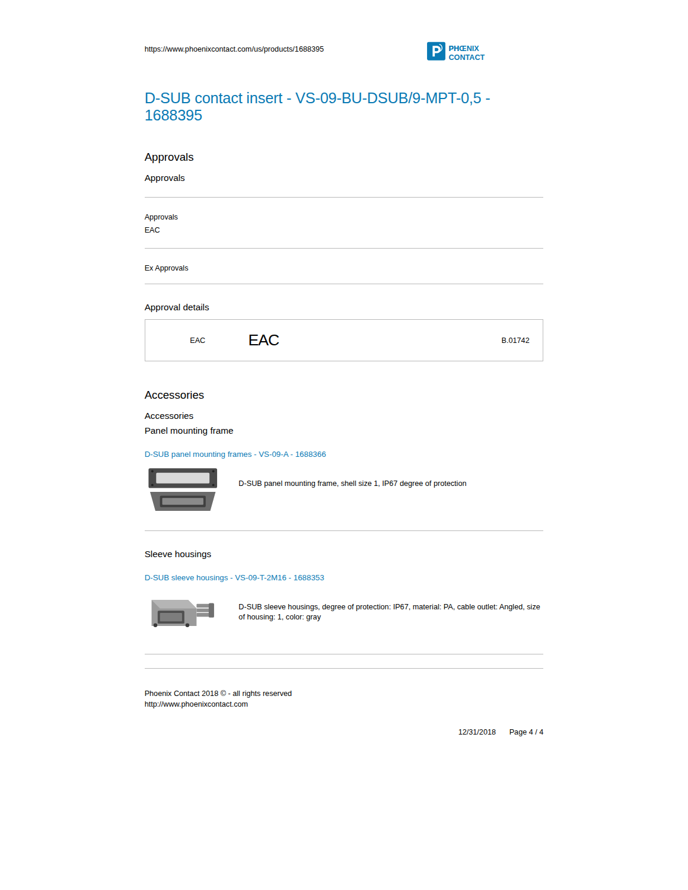https://www.phoenixcontact.com/us/products/1688395
PH PHŒNIX CONTACT
D-SUB contact insert - VS-09-BU-DSUB/9-MPT-0,5 - 1688395
Approvals
Approvals
Approvals
EAC
Ex Approvals
Approval details
EAC
EAC
B.01742
Accessories
Accessories
Panel mounting frame
D-SUB panel mounting frames - VS-09-A - 1688366
D-SUB panel mounting frame, shell size 1, IP67 degree of protection
Sleeve housings
D-SUB sleeve housings - VS-09-T-2M16 - 1688353
D-SUB sleeve housings, degree of protection: IP67, material: PA, cable outlet: Angled, size of housing: 1, color: gray
Phoenix Contact 2018 © - all rights reserved
http://www.phoenixcontact.com
12/31/2018Page 4 / 4